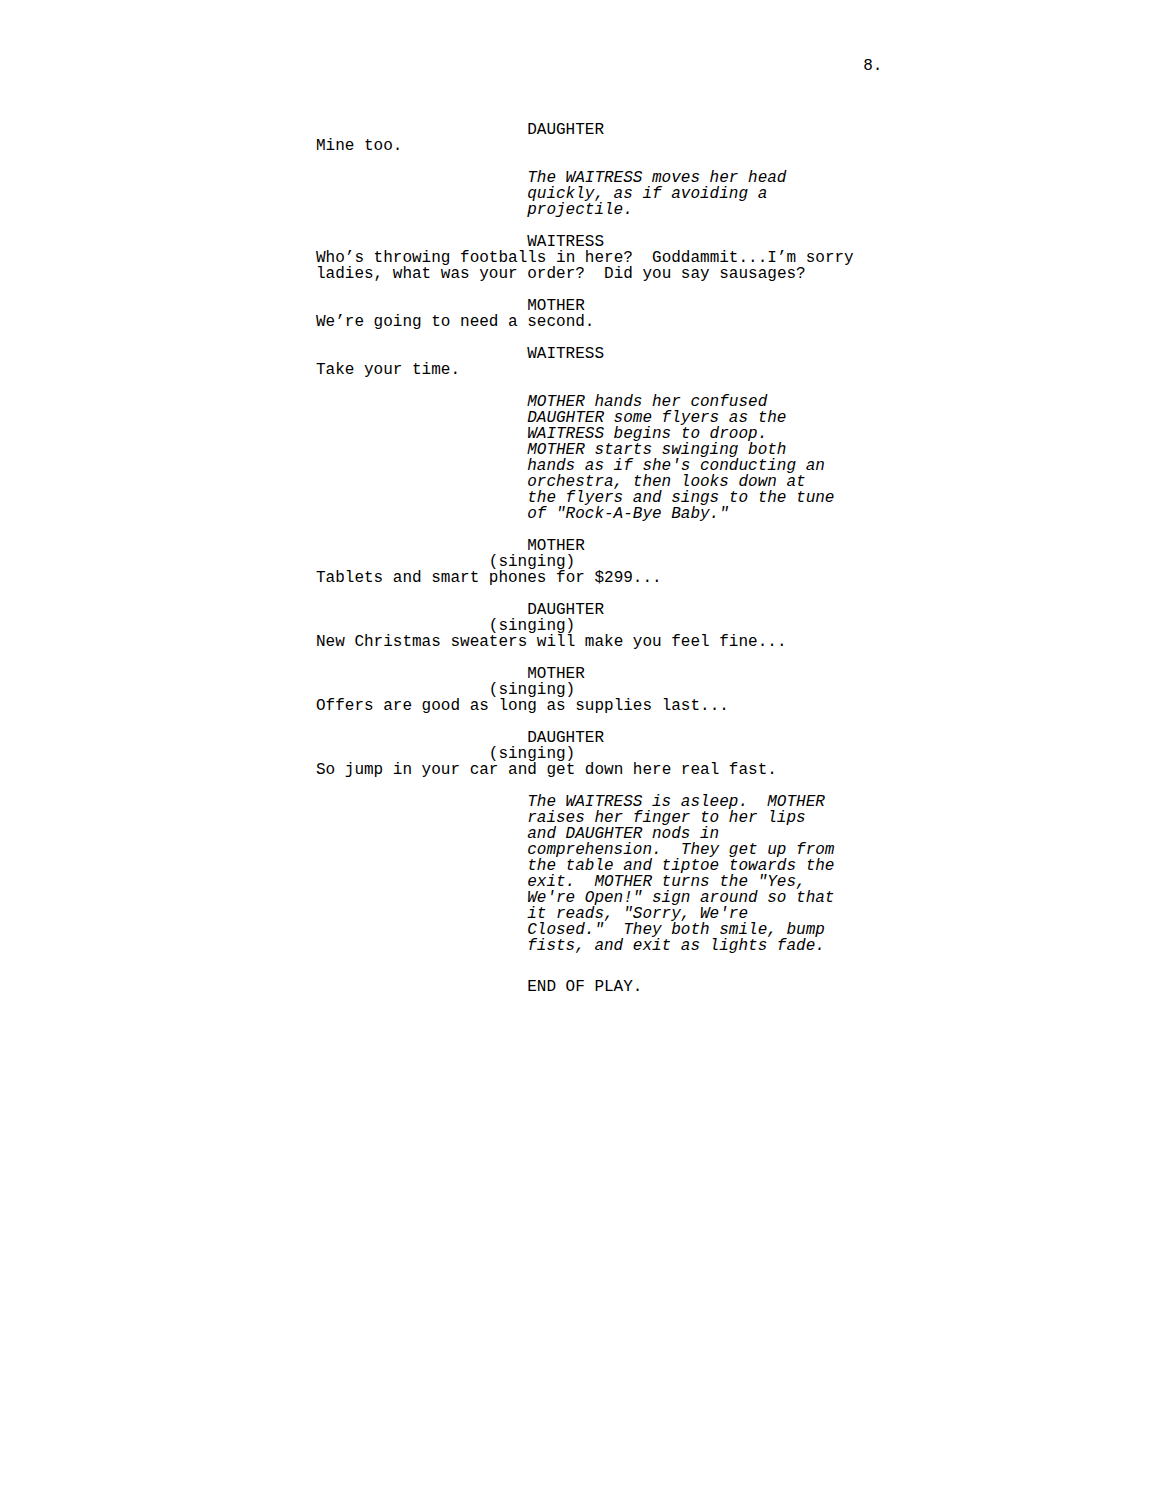8.
DAUGHTER
Mine too.
The WAITRESS moves her head quickly, as if avoiding a projectile.
WAITRESS
Who’s throwing footballs in here? Goddammit...I’m sorry ladies, what was your order? Did you say sausages?
MOTHER
We’re going to need a second.
WAITRESS
Take your time.
MOTHER hands her confused DAUGHTER some flyers as the WAITRESS begins to droop. MOTHER starts swinging both hands as if she's conducting an orchestra, then looks down at the flyers and sings to the tune of "Rock-A-Bye Baby."
MOTHER
(singing)
Tablets and smart phones for $299...
DAUGHTER
(singing)
New Christmas sweaters will make you feel fine...
MOTHER
(singing)
Offers are good as long as supplies last...
DAUGHTER
(singing)
So jump in your car and get down here real fast.
The WAITRESS is asleep. MOTHER raises her finger to her lips and DAUGHTER nods in comprehension. They get up from the table and tiptoe towards the exit. MOTHER turns the "Yes, We're Open!" sign around so that it reads, "Sorry, We're Closed." They both smile, bump fists, and exit as lights fade.
END OF PLAY.